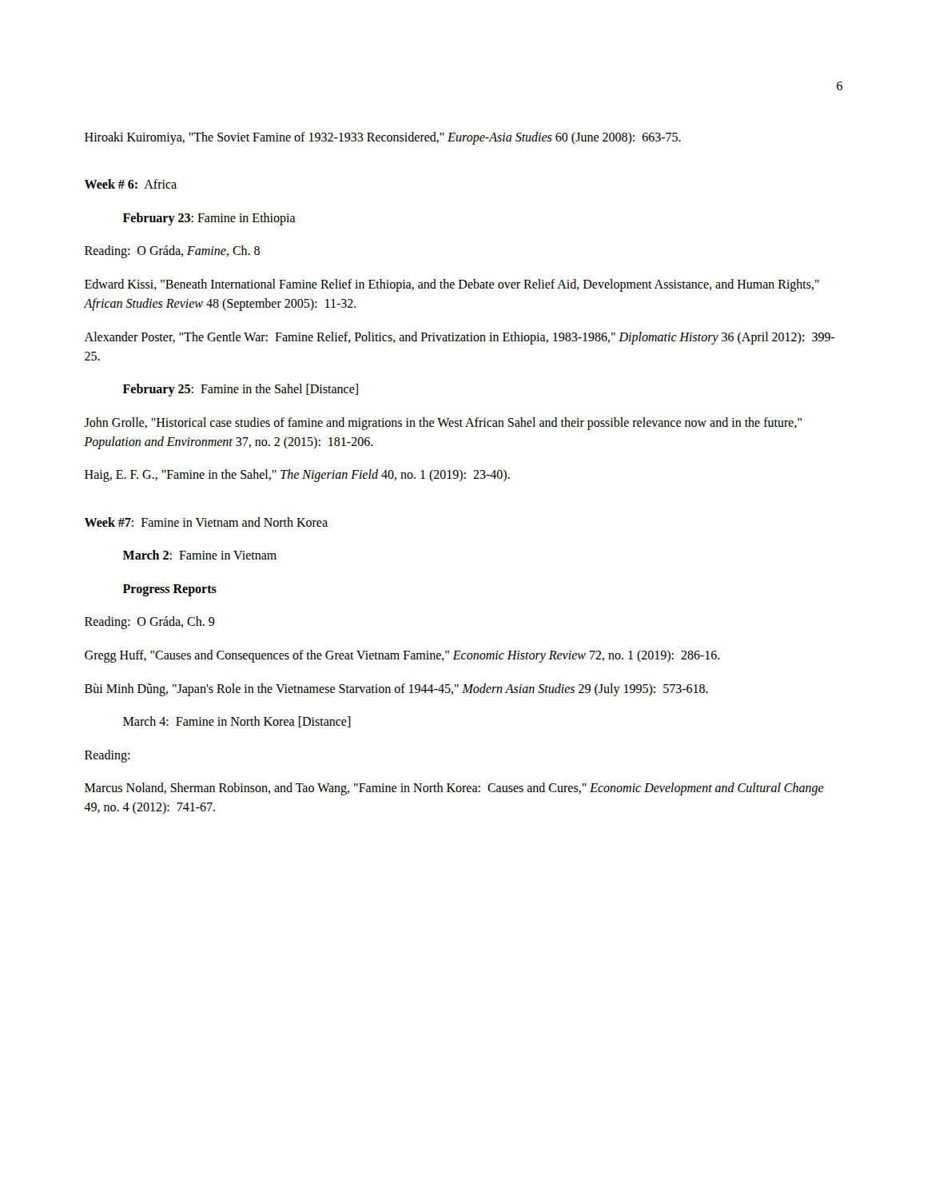6
Hiroaki Kuiromiya, "The Soviet Famine of 1932-1933 Reconsidered," Europe-Asia Studies 60 (June 2008): 663-75.
Week # 6: Africa
February 23: Famine in Ethiopia
Reading: O Gráda, Famine, Ch. 8
Edward Kissi, "Beneath International Famine Relief in Ethiopia, and the Debate over Relief Aid, Development Assistance, and Human Rights," African Studies Review 48 (September 2005): 11-32.
Alexander Poster, "The Gentle War: Famine Relief, Politics, and Privatization in Ethiopia, 1983-1986," Diplomatic History 36 (April 2012): 399-25.
February 25: Famine in the Sahel [Distance]
John Grolle, "Historical case studies of famine and migrations in the West African Sahel and their possible relevance now and in the future," Population and Environment 37, no. 2 (2015): 181-206.
Haig, E. F. G., "Famine in the Sahel," The Nigerian Field 40, no. 1 (2019): 23-40).
Week #7: Famine in Vietnam and North Korea
March 2: Famine in Vietnam
Progress Reports
Reading: O Gráda, Ch. 9
Gregg Huff, "Causes and Consequences of the Great Vietnam Famine," Economic History Review 72, no. 1 (2019): 286-16.
Bùi Minh Dũng, "Japan's Role in the Vietnamese Starvation of 1944-45," Modern Asian Studies 29 (July 1995): 573-618.
March 4: Famine in North Korea [Distance]
Reading:
Marcus Noland, Sherman Robinson, and Tao Wang, "Famine in North Korea: Causes and Cures," Economic Development and Cultural Change 49, no. 4 (2012): 741-67.